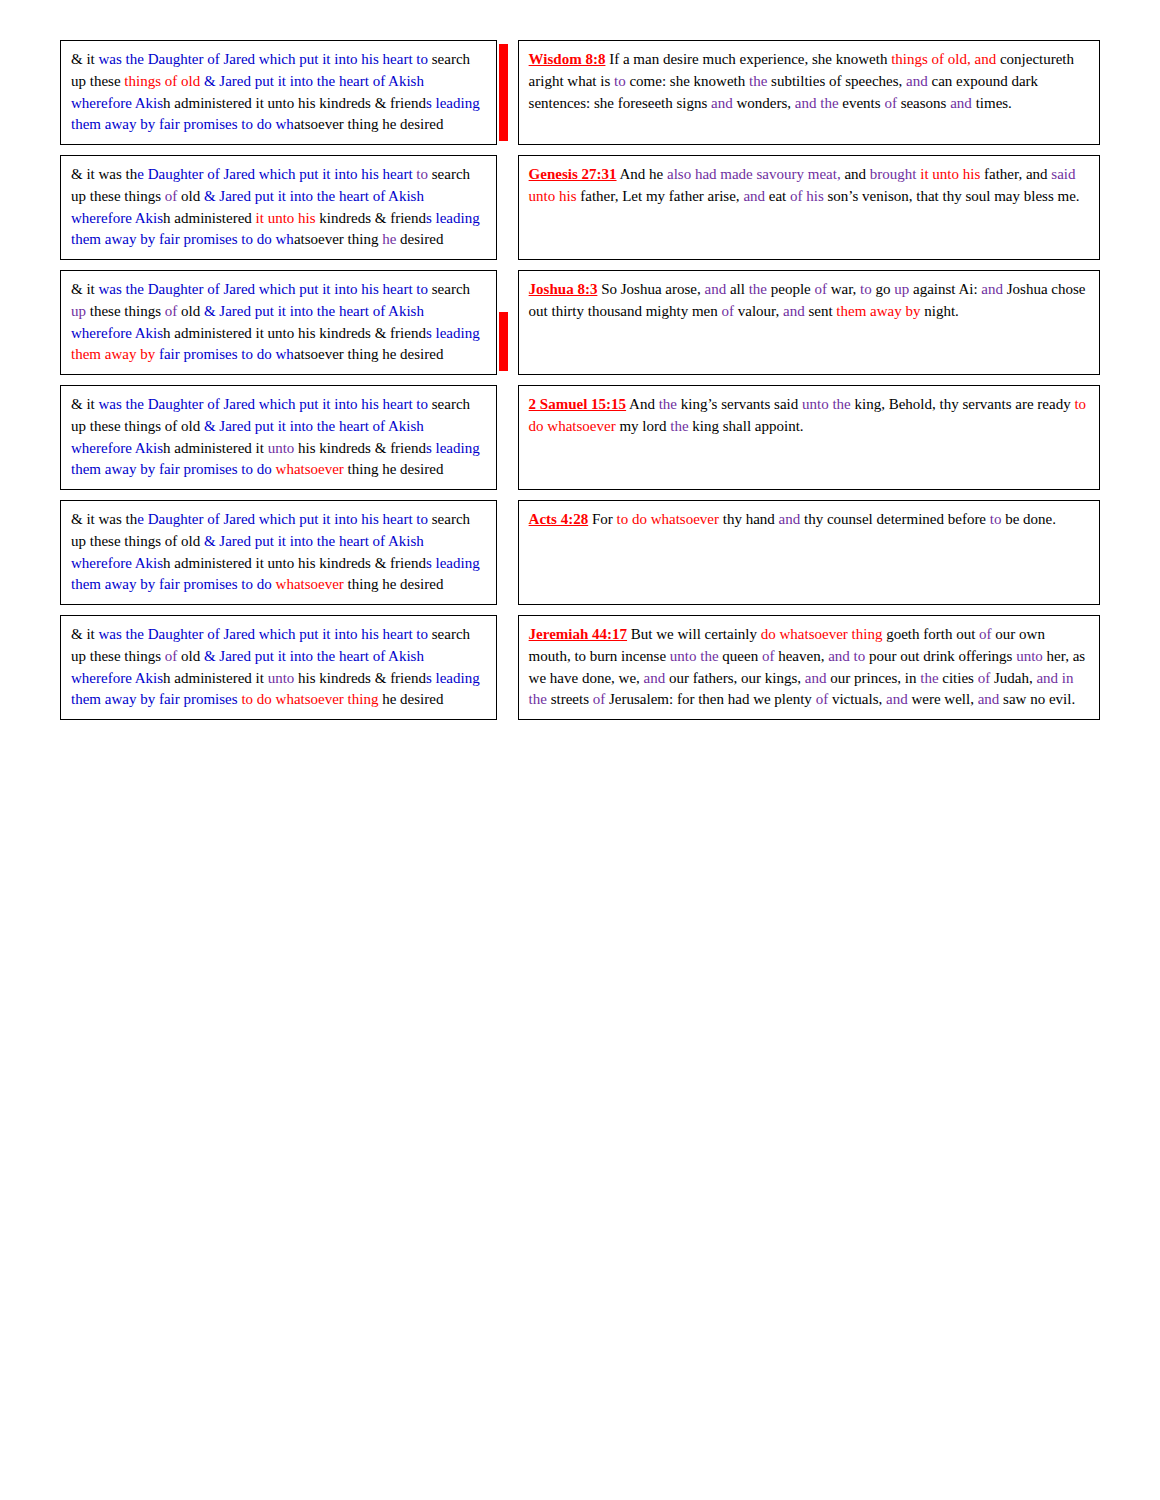| & it was the Daughter of Jared which put it into his heart to search up these things of old & Jared put it into the heart of Akish wherefore Akis h administered it unto his kindreds & friend s leading them away by fair promises to do wh atsoever thing he desired | | Wisdom 8:8 If a man desire much experience, she knoweth things of old, and conjectureth aright what is to come: she knoweth the subtilties of speeches, and can expound dark sentences: she foreseeth signs and wonders, and the events of seasons and times. |
| & it was th e Daughter of Jared which put it into his heart to search up these things of old & Jared put it into the heart of Akish wherefore Akis h administered it unto his kindreds & friend s leading them away by fair promises to do wh atsoever thing he desired | | Genesis 27:31 And he also had made savoury meat, and brought it unto his father, and said unto his father, Let my father arise, and eat of his son’s venison, that thy soul may bless me. |
| & it was the Daughter of Jared which put it into his heart to search up these things of old & Jared put it into the heart of Akish wherefore Akis h administered it unto his kindreds & friend s leading them away by fair promises to do wh atsoever thing he desired | | Joshua 8:3 So Joshua arose, and all the people of war, to go up against Ai: and Joshua chose out thirty thousand mighty men of valour, and sent them away by night. |
| & it was the Daughter of Jared which put it into his heart to search up these things of old & Jared put it into the heart of Akish wherefore Akis h administered it unto his kindreds & friend s leading them away by fair promises to do whatsoever thing he desired | | 2 Samuel 15:15 And the king’s servants said unto the king, Behold, thy servants are ready to do whatsoever my lord the king shall appoint. |
| & it was th e Daughter of Jared which put it into his heart to search up these things of old & Jared put it into the heart of Akish wherefore Akis h administered it unto his kindreds & friend s leading them away by fair promises to do whatsoever thing he desired | | Acts 4:28 For to do whatsoever thy hand and thy counsel determined before to be done. |
| & it was the Daughter of Jared which put it into his heart to search up these things of old & Jared put it into the heart of Akish wherefore Akis h administered it unto his kindreds & friend s leading them away by fair promises to do whatsoever thing he desired | | Jeremiah 44:17 But we will certainly do whatsoever thing goeth forth out of our own mouth, to burn incense unto the queen of heaven, and to pour out drink offerings unto her, as we have done, we, and our fathers, our kings, and our princes, in the cities of Judah, and in the streets of Jerusalem: for then had we plenty of victuals, and were well, and saw no evil. |